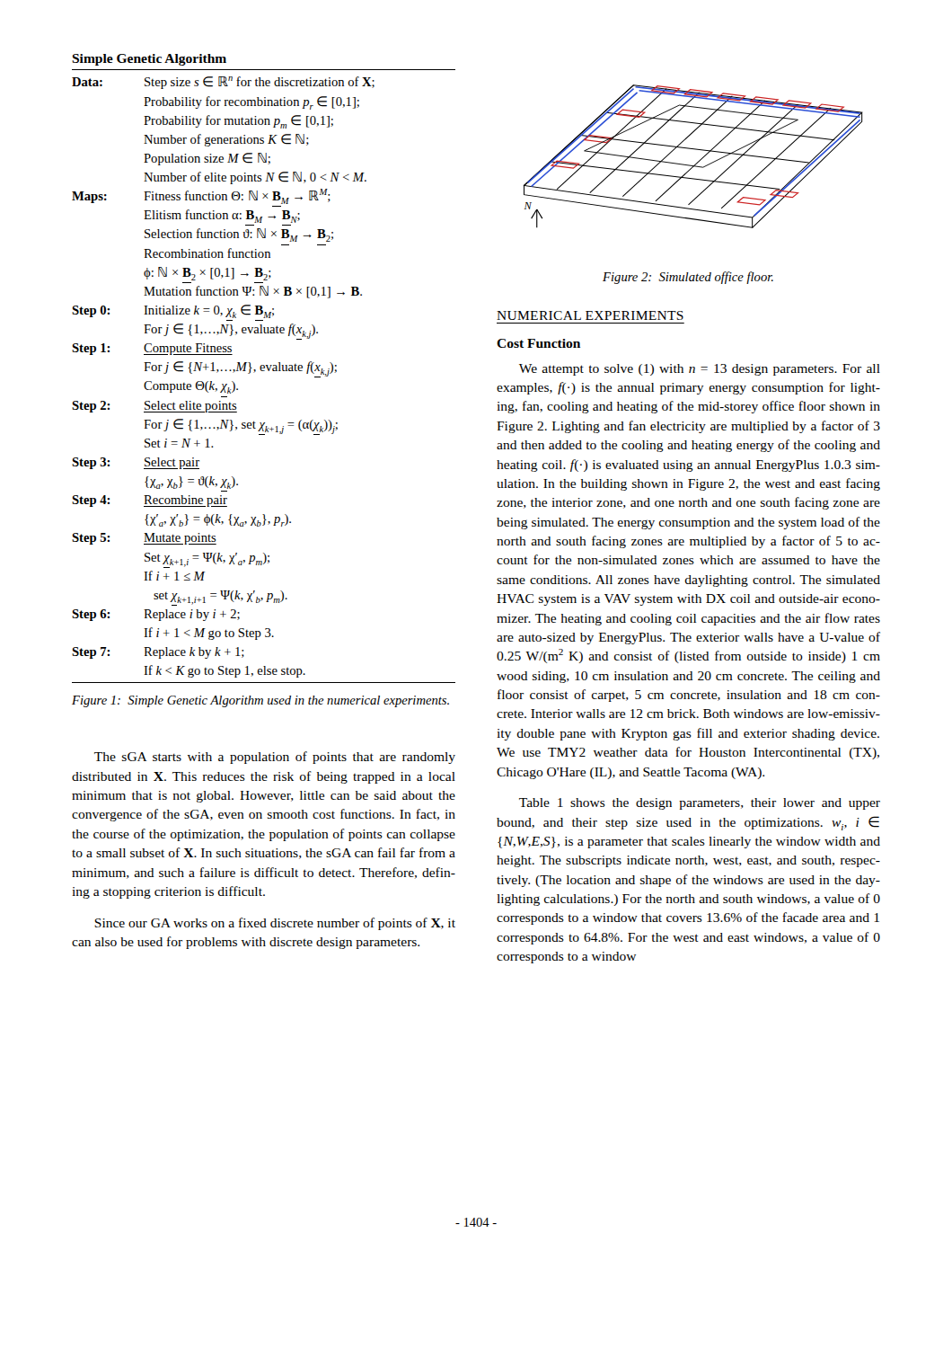Simple Genetic Algorithm
| Data: | Step size s ∈ ℝ n for the discretization of X ; |
| | Probability for recombination p r ∈ [0,1]; |
| | Probability for mutation p m ∈ [0,1]; |
| | Number of generations K ∈ ℕ; |
| | Population size M ∈ ℕ; |
| | Number of elite points N ∈ ℕ, 0 < N < M . |
| Maps: | Fitness function Θ: ℕ × B M → ℝ M ; |
| | Elitism function α: B M → B N ; |
| | Selection function ϑ: ℕ × B M → B 2 ; |
| | Recombination function |
| | ϕ: ℕ × B 2 × [0,1] → B 2 ; |
| | Mutation function Ψ: ℕ × B × [0,1] → B . |
| Step 0: | Initialize k = 0, χ k ∈ B M ; |
| | For j ∈ {1,…, N }, evaluate f ( x k,j ). |
| Step 1: | Compute Fitness |
| | For j ∈ { N +1,…, M }, evaluate f ( x k,j ); |
| | Compute Θ( k , χ k ). |
| Step 2: | Select elite points |
| | For j ∈ {1,…, N }, set χ k +1, j = (α( χ k )) j ; |
| | Set i = N + 1. |
| Step 3: | Select pair |
| | {χ a , χ b } = ϑ( k , χ k ). |
| Step 4: | Recombine pair |
| | {χ′ a , χ′ b } = ϕ( k , {χ a , χ b }, p r ). |
| Step 5: | Mutate points |
| | Set χ k +1, i = Ψ( k , χ′ a , p m ); |
| | If i + 1 ≤ M |
| | set χ k +1, i +1 = Ψ( k , χ′ b , p m ). |
| Step 6: | Replace i by i + 2; |
| | If i + 1 < M go to Step 3. |
| Step 7: | Replace k by k + 1; |
| | If k < K go to Step 1, else stop. |
Figure 1: Simple Genetic Algorithm used in the numerical experiments.
The sGA starts with a population of points that are randomly distributed in X. This reduces the risk of being trapped in a local minimum that is not global. However, little can be said about the convergence of the sGA, even on smooth cost functions. In fact, in the course of the optimization, the population of points can collapse to a small subset of X. In such situations, the sGA can fail far from a minimum, and such a failure is difficult to detect. Therefore, defining a stopping criterion is difficult.
Since our GA works on a fixed discrete number of points of X, it can also be used for problems with discrete design parameters.
N
Figure 2: Simulated office floor.
NUMERICAL EXPERIMENTS
Cost Function
We attempt to solve (1) with n = 13 design parameters. For all examples, f(·) is the annual primary energy consumption for lighting, fan, cooling and heating of the mid-storey office floor shown in Figure 2. Lighting and fan electricity are multiplied by a factor of 3 and then added to the cooling and heating energy of the cooling and heating coil. f(·) is evaluated using an annual EnergyPlus 1.0.3 simulation. In the building shown in Figure 2, the west and east facing zone, the interior zone, and one north and one south facing zone are being simulated. The energy consumption and the system load of the north and south facing zones are multiplied by a factor of 5 to account for the non-simulated zones which are assumed to have the same conditions. All zones have daylighting control. The simulated HVAC system is a VAV system with DX coil and outside-air economizer. The heating and cooling coil capacities and the air flow rates are auto-sized by EnergyPlus. The exterior walls have a U-value of 0.25 W/(m2 K) and consist of (listed from outside to inside) 1 cm wood siding, 10 cm insulation and 20 cm concrete. The ceiling and floor consist of carpet, 5 cm concrete, insulation and 18 cm concrete. Interior walls are 12 cm brick. Both windows are low-emissivity double pane with Krypton gas fill and exterior shading device. We use TMY2 weather data for Houston Intercontinental (TX), Chicago O'Hare (IL), and Seattle Tacoma (WA).
Table 1 shows the design parameters, their lower and upper bound, and their step size used in the optimizations. wi, i ∈ {N,W,E,S}, is a parameter that scales linearly the window width and height. The subscripts indicate north, west, east, and south, respectively. (The location and shape of the windows are used in the daylighting calculations.) For the north and south windows, a value of 0 corresponds to a window that covers 13.6% of the facade area and 1 corresponds to 64.8%. For the west and east windows, a value of 0 corresponds to a window
- 1404 -